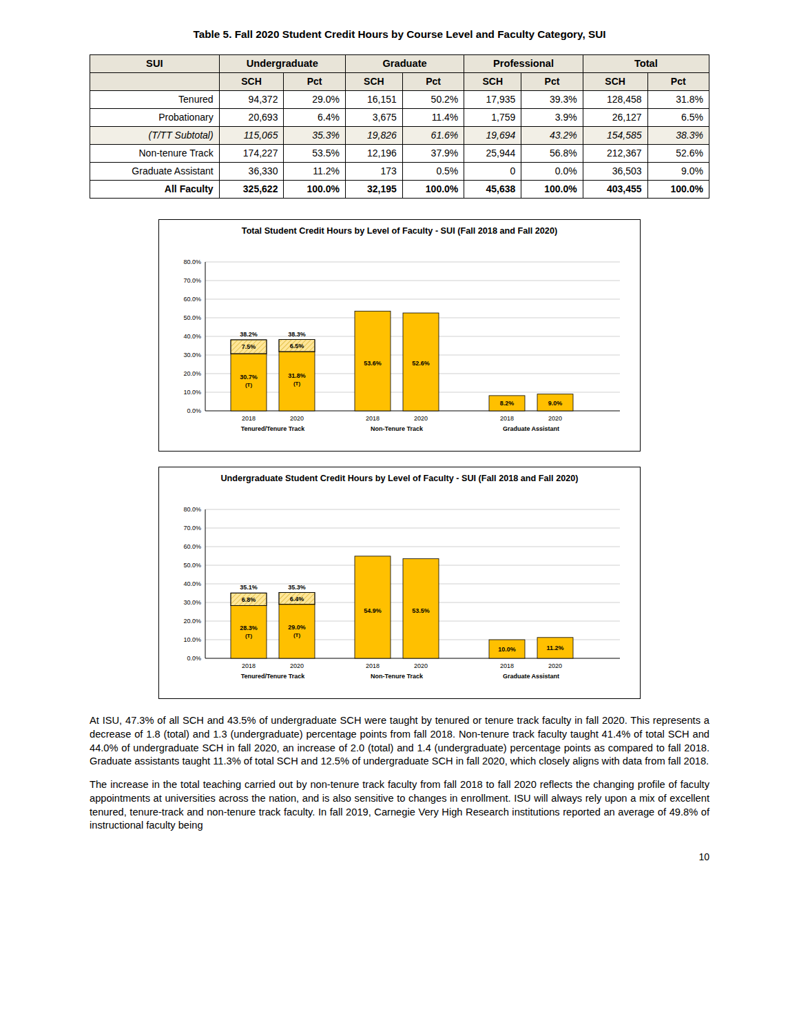Table 5. Fall 2020 Student Credit Hours by Course Level and Faculty Category, SUI
| SUI | Undergraduate | Graduate | Professional | Total |
| --- | --- | --- | --- | --- |
| | SCH | Pct | SCH | Pct | SCH | Pct | SCH | Pct |
| Tenured | 94,372 | 29.0% | 16,151 | 50.2% | 17,935 | 39.3% | 128,458 | 31.8% |
| Probationary | 20,693 | 6.4% | 3,675 | 11.4% | 1,759 | 3.9% | 26,127 | 6.5% |
| (T/TT Subtotal) | 115,065 | 35.3% | 19,826 | 61.6% | 19,694 | 43.2% | 154,585 | 38.3% |
| Non-tenure Track | 174,227 | 53.5% | 12,196 | 37.9% | 25,944 | 56.8% | 212,367 | 52.6% |
| Graduate Assistant | 36,330 | 11.2% | 173 | 0.5% | 0 | 0.0% | 36,503 | 9.0% |
| All Faculty | 325,622 | 100.0% | 32,195 | 100.0% | 45,638 | 100.0% | 403,455 | 100.0% |
Total Student Credit Hours by Level of Faculty - SUI (Fall 2018 and Fall 2020)
80.0% 70.0% 60.0% 50.0% 40.0% 30.0% 20.0% 10.0% 0.0% 7.5% 30.7% (T) 38.2% 6.5% 31.8% (T) 38.3% 53.6% 52.6% 8.2% 9.0% 2018 2020 2018 2020 2018 2020 Tenured/Tenure Track Non-Tenure Track Graduate Assistant
Undergraduate Student Credit Hours by Level of Faculty - SUI (Fall 2018 and Fall 2020)
80.0% 70.0% 60.0% 50.0% 40.0% 30.0% 20.0% 10.0% 0.0% 6.8% 28.3% (T) 35.1% 6.4% 29.0% (T) 35.3% 54.9% 53.5% 10.0% 11.2% 2018 2020 2018 2020 2018 2020 Tenured/Tenure Track Non-Tenure Track Graduate Assistant
At ISU, 47.3% of all SCH and 43.5% of undergraduate SCH were taught by tenured or tenure track faculty in fall 2020. This represents a decrease of 1.8 (total) and 1.3 (undergraduate) percentage points from fall 2018. Non-tenure track faculty taught 41.4% of total SCH and 44.0% of undergraduate SCH in fall 2020, an increase of 2.0 (total) and 1.4 (undergraduate) percentage points as compared to fall 2018. Graduate assistants taught 11.3% of total SCH and 12.5% of undergraduate SCH in fall 2020, which closely aligns with data from fall 2018.
The increase in the total teaching carried out by non-tenure track faculty from fall 2018 to fall 2020 reflects the changing profile of faculty appointments at universities across the nation, and is also sensitive to changes in enrollment. ISU will always rely upon a mix of excellent tenured, tenure-track and non-tenure track faculty. In fall 2019, Carnegie Very High Research institutions reported an average of 49.8% of instructional faculty being
10